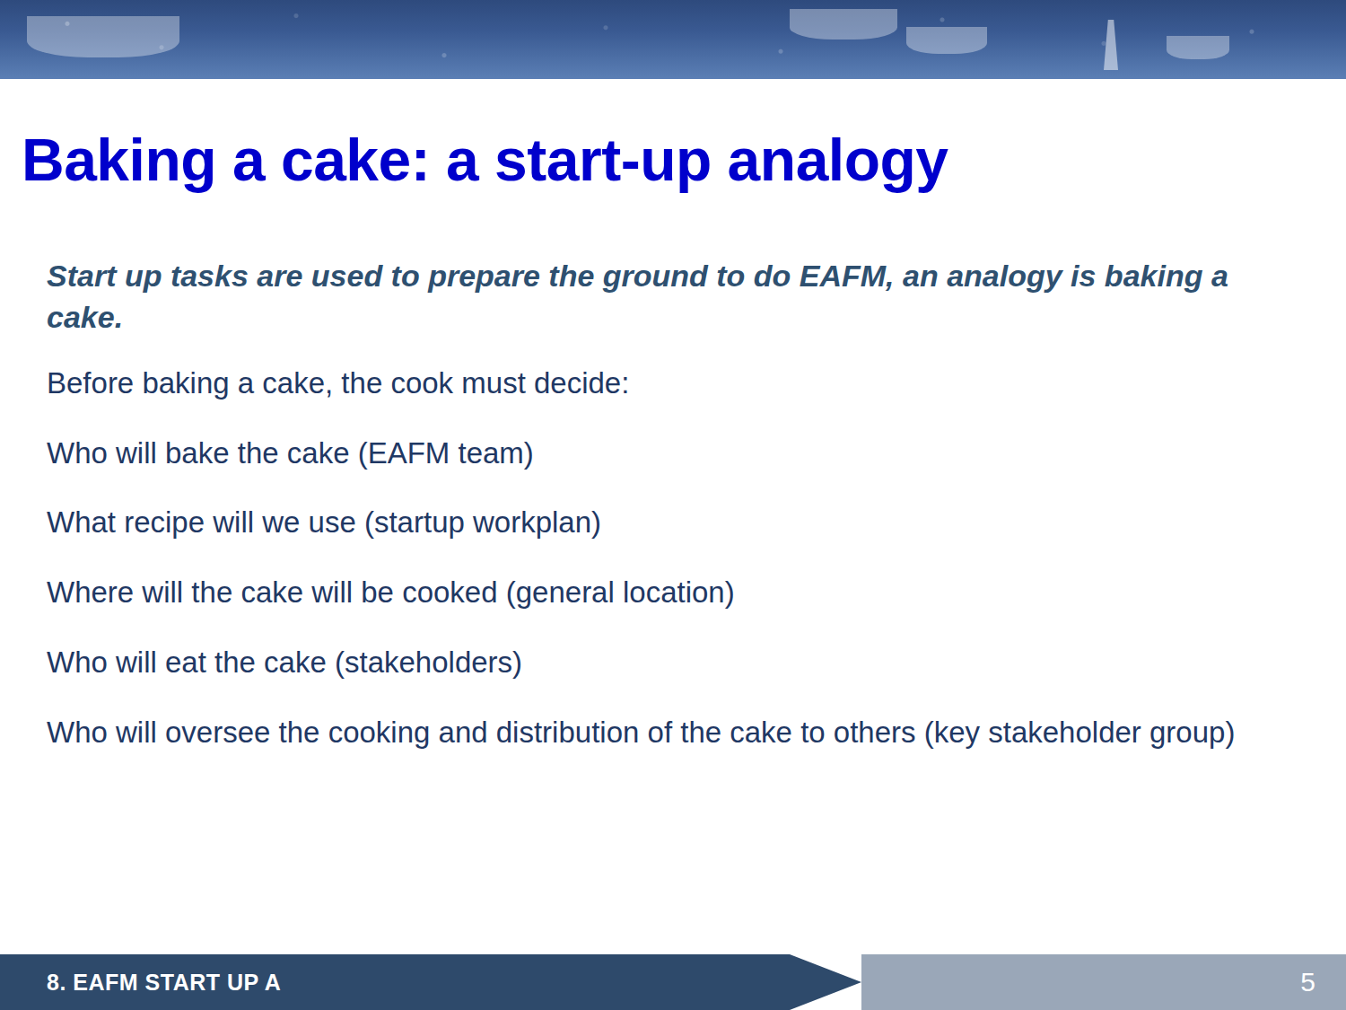Baking a cake: a start-up analogy
Start up tasks are used to prepare the ground to do EAFM, an analogy is baking a cake.
Before baking a cake, the cook must decide:
Who will bake the cake (EAFM team)
What recipe will we use (startup workplan)
Where will the cake will be cooked (general location)
Who will eat the cake (stakeholders)
Who will oversee the cooking and distribution of the cake to others (key stakeholder group)
8. EAFM START UP A
5